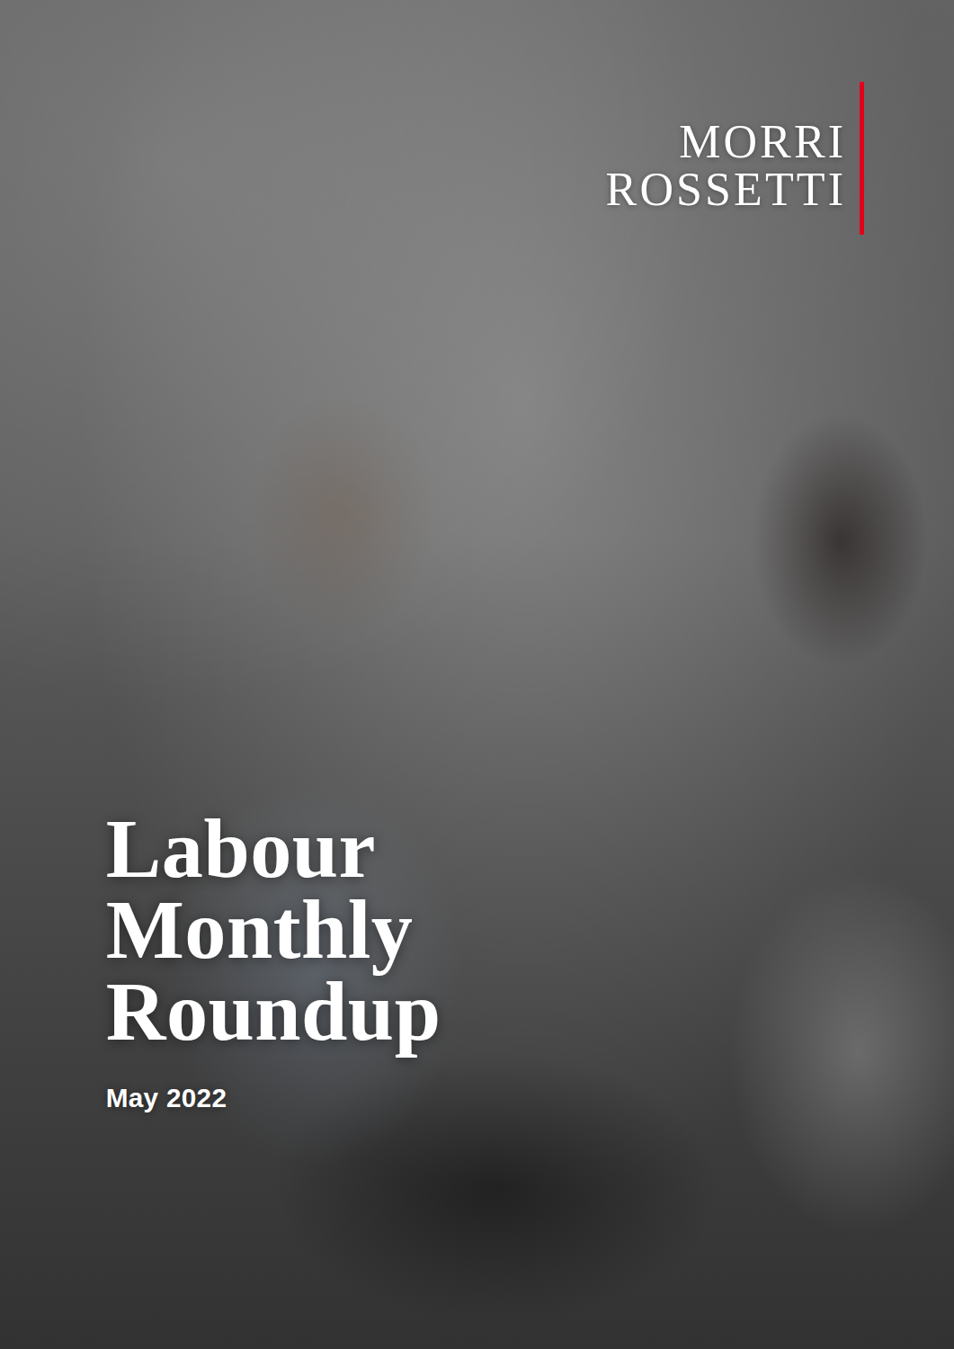Morri Rossetti
Labour Monthly Roundup
May 2022